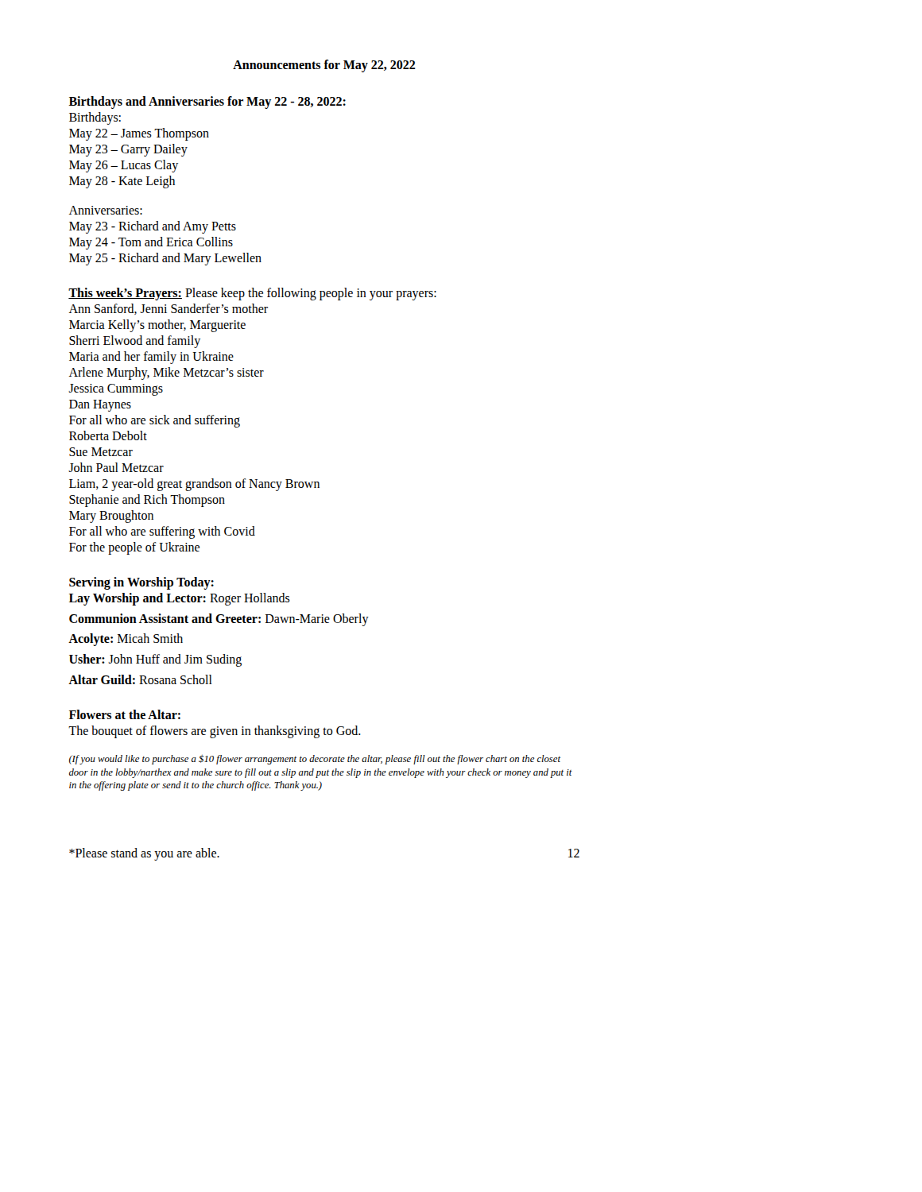Announcements for May 22, 2022
Birthdays and Anniversaries for May 22 - 28, 2022:
Birthdays:
May 22 – James Thompson
May 23 – Garry Dailey
May 26 – Lucas Clay
May 28 - Kate Leigh
Anniversaries:
May 23 - Richard and Amy Petts
May 24 - Tom and Erica Collins
May 25 - Richard and Mary Lewellen
This week’s Prayers: Please keep the following people in your prayers:
Ann Sanford, Jenni Sanderfer’s mother
Marcia Kelly’s mother, Marguerite
Sherri Elwood and family
Maria and her family in Ukraine
Arlene Murphy, Mike Metzcar’s sister
Jessica Cummings
Dan Haynes
For all who are sick and suffering
Roberta Debolt
Sue Metzcar
John Paul Metzcar
Liam, 2 year-old great grandson of Nancy Brown
Stephanie and Rich Thompson
Mary Broughton
For all who are suffering with Covid
For the people of Ukraine
Serving in Worship Today:
Lay Worship and Lector: Roger Hollands
Communion Assistant and Greeter: Dawn-Marie Oberly
Acolyte: Micah Smith
Usher: John Huff and Jim Suding
Altar Guild: Rosana Scholl
Flowers at the Altar:
The bouquet of flowers are given in thanksgiving to God.
(If you would like to purchase a $10 flower arrangement to decorate the altar, please fill out the flower chart on the closet door in the lobby/narthex and make sure to fill out a slip and put the slip in the envelope with your check or money and put it in the offering plate or send it to the church office. Thank you.)
*Please stand as you are able. 12